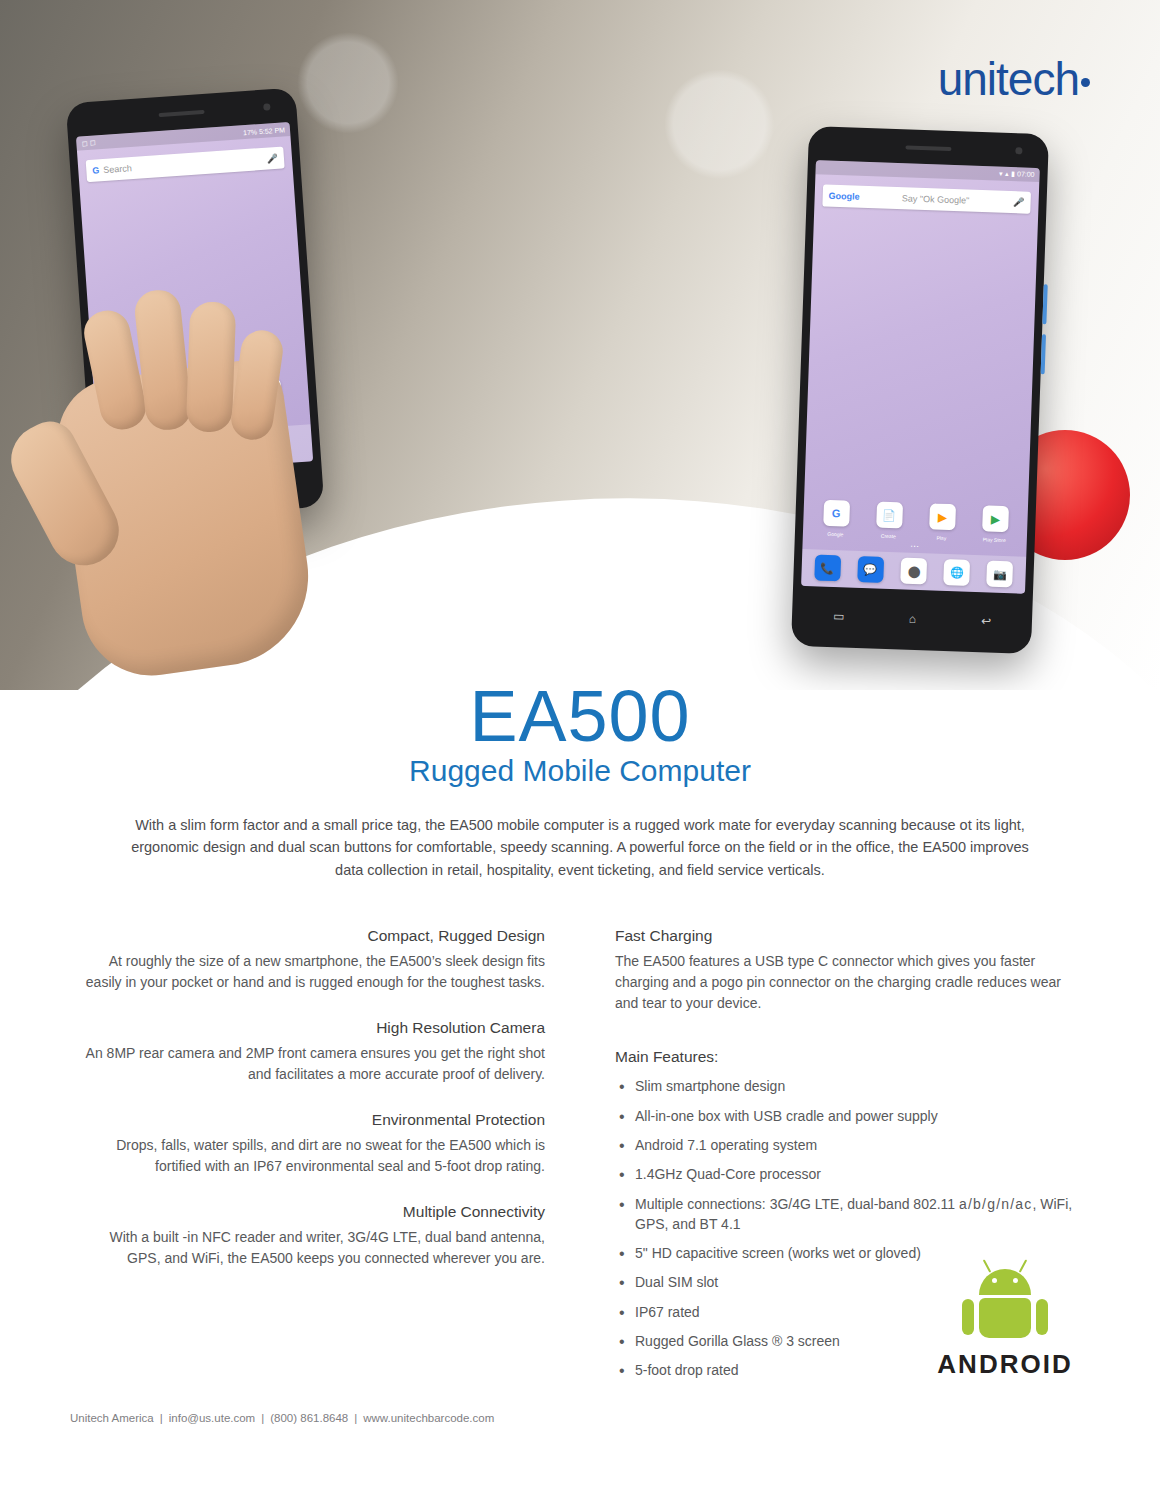unitech
◻ ◻17% 5:52 PM
GSearch🎤
MGmail
🖼Gallery
▶Play Store
^
📞
💬
🌐
▭⌂↩
▾ ▴ ▮ 07:00
Google Say "Ok Google"🎤
GGoogle
📄Create
▶Play
▶Play Store
⋯
📞
💬
⬤
🌐
📷
▭⌂↩
EA500
Rugged Mobile Computer
With a slim form factor and a small price tag, the EA500 mobile computer is a rugged work mate for everyday scanning because ot its light, ergonomic design and dual scan buttons for comfortable, speedy scanning. A powerful force on the field or in the office, the EA500 improves data collection in retail, hospitality, event ticketing, and field service verticals.
Compact, Rugged Design
At roughly the size of a new smartphone, the EA500’s sleek design fits easily in your pocket or hand and is rugged enough for the toughest tasks.
High Resolution Camera
An 8MP rear camera and 2MP front camera ensures you get the right shot and facilitates a more accurate proof of delivery.
Environmental Protection
Drops, falls, water spills, and dirt are no sweat for the EA500 which is fortified with an IP67 environmental seal and 5-foot drop rating.
Multiple Connectivity
With a built -in NFC reader and writer, 3G/4G LTE, dual band antenna, GPS, and WiFi, the EA500 keeps you connected wherever you are.
Fast Charging
The EA500 features a USB type C connector which gives you faster charging and a pogo pin connector on the charging cradle reduces wear and tear to your device.
Main Features:
Slim smartphone design
All-in-one box with USB cradle and power supply
Android 7.1 operating system
1.4GHz Quad-Core processor
Multiple connections: 3G/4G LTE, dual-band 802.11 a/b/g/n/ac, WiFi, GPS, and BT 4.1
5" HD capacitive screen (works wet or gloved)
Dual SIM slot
IP67 rated
Rugged Gorilla Glass ® 3 screen
5-foot drop rated
ANDROID
Unitech America|info@us.ute.com|(800) 861.8648|www.unitechbarcode.com